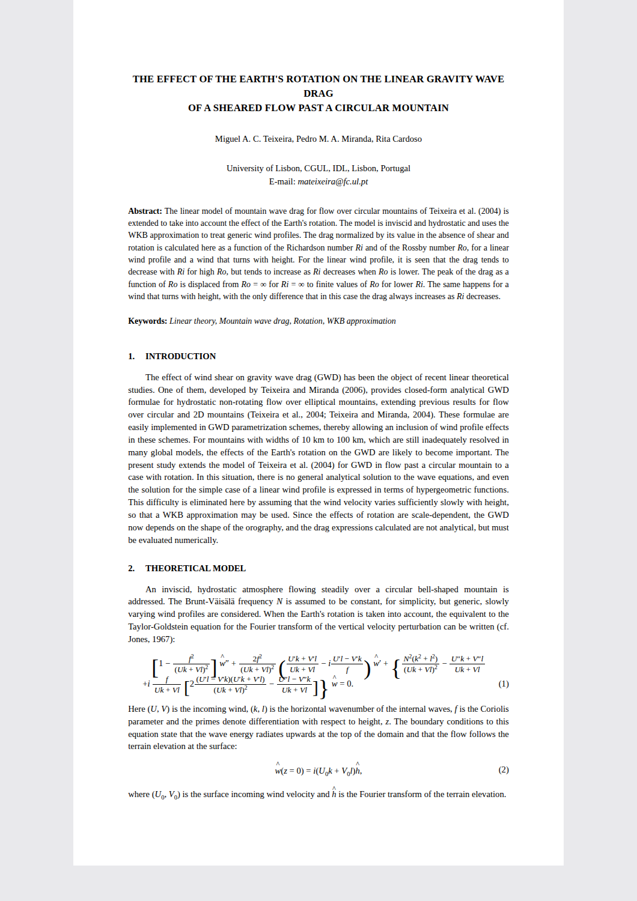The Effect of the Earth's Rotation on the Linear Gravity Wave Drag
of a Sheared Flow Past a Circular Mountain
Miguel A. C. Teixeira, Pedro M. A. Miranda, Rita Cardoso
University of Lisbon, CGUL, IDL, Lisbon, Portugal
E-mail: mateixeira@fc.ul.pt
Abstract: The linear model of mountain wave drag for flow over circular mountains of Teixeira et al. (2004) is extended to take into account the effect of the Earth's rotation. The model is inviscid and hydrostatic and uses the WKB approximation to treat generic wind profiles. The drag normalized by its value in the absence of shear and rotation is calculated here as a function of the Richardson number Ri and of the Rossby number Ro, for a linear wind profile and a wind that turns with height. For the linear wind profile, it is seen that the drag tends to decrease with Ri for high Ro, but tends to increase as Ri decreases when Ro is lower. The peak of the drag as a function of Ro is displaced from Ro = ∞ for Ri = ∞ to finite values of Ro for lower Ri. The same happens for a wind that turns with height, with the only difference that in this case the drag always increases as Ri decreases.
Keywords: Linear theory, Mountain wave drag, Rotation, WKB approximation
1. Introduction
The effect of wind shear on gravity wave drag (GWD) has been the object of recent linear theoretical studies. One of them, developed by Teixeira and Miranda (2006), provides closed-form analytical GWD formulae for hydrostatic non-rotating flow over elliptical mountains, extending previous results for flow over circular and 2D mountains (Teixeira et al., 2004; Teixeira and Miranda, 2004). These formulae are easily implemented in GWD parametrization schemes, thereby allowing an inclusion of wind profile effects in these schemes. For mountains with widths of 10 km to 100 km, which are still inadequately resolved in many global models, the effects of the Earth's rotation on the GWD are likely to become important. The present study extends the model of Teixeira et al. (2004) for GWD in flow past a circular mountain to a case with rotation. In this situation, there is no general analytical solution to the wave equations, and even the solution for the simple case of a linear wind profile is expressed in terms of hypergeometric functions. This difficulty is eliminated here by assuming that the wind velocity varies sufficiently slowly with height, so that a WKB approximation may be used. Since the effects of rotation are scale-dependent, the GWD now depends on the shape of the orography, and the drag expressions calculated are not analytical, but must be evaluated numerically.
2. Theoretical Model
An inviscid, hydrostatic atmosphere flowing steadily over a circular bell-shaped mountain is addressed. The Brunt-Väisälä frequency N is assumed to be constant, for simplicity, but generic, slowly varying wind profiles are considered. When the Earth's rotation is taken into account, the equivalent to the Taylor-Goldstein equation for the Fourier transform of the vertical velocity perturbation can be written (cf. Jones, 1967):
[1 − f2(Uk + Vl)2] ^w″ + 2f2(Uk + Vl)2 (U′k + V′l Uk + Vl − iU′l − V′k f) ^w′ + {N2(k2 + l2)(Uk + Vl)2 − U″k + V″l Uk + Vl +i fUk + Vl [2(U′l − V′k)(U′k + V′l)(Uk + Vl)2 − U″l − V″k Uk + Vl]} ^w = 0.(1)
Here (U, V) is the incoming wind, (k, l) is the horizontal wavenumber of the internal waves, f is the Coriolis parameter and the primes denote differentiation with respect to height, z. The boundary conditions to this equation state that the wave energy radiates upwards at the top of the domain and that the flow follows the terrain elevation at the surface:
^w(z = 0) = i(U0k + V0l)^h,(2)
where (U0, V0) is the surface incoming wind velocity and ^h is the Fourier transform of the terrain elevation.